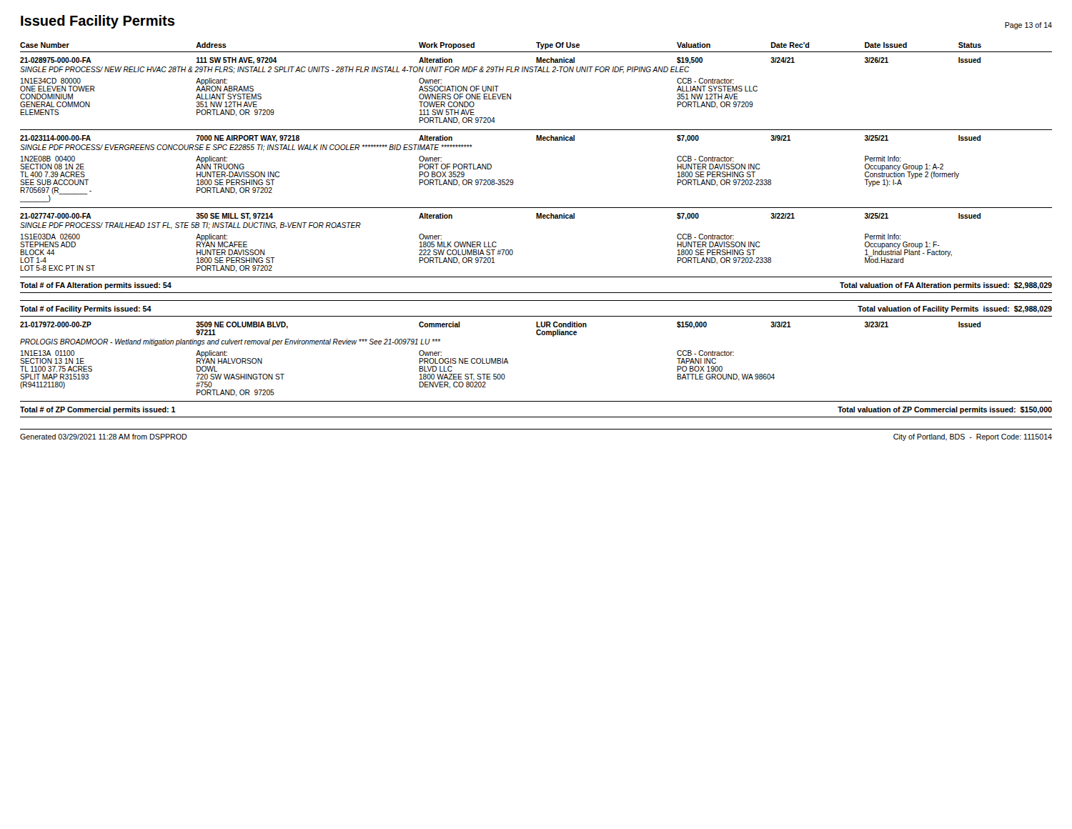Issued Facility Permits
Page 13 of 14
| Case Number | Address | Work Proposed | Type Of Use | Valuation | Date Rec'd | Date Issued | Status |
| --- | --- | --- | --- | --- | --- | --- | --- |
| 21-028975-000-00-FA | 111 SW 5TH AVE, 97204 | Alteration | Mechanical | $19,500 | 3/24/21 | 3/26/21 | Issued |
| SINGLE PDF PROCESS/ NEW RELIC HVAC 28TH & 29TH FLRS; INSTALL 2 SPLIT AC UNITS - 28TH FLR INSTALL 4-TON UNIT FOR MDF & 29TH FLR INSTALL 2-TON UNIT FOR IDF, PIPING AND ELEC |
| 1N1E34CD 80000 ONE ELEVEN TOWER CONDOMINIUM GENERAL COMMON ELEMENTS | Applicant: AARON ABRAMS ALLIANT SYSTEMS 351 NW 12TH AVE PORTLAND, OR 97209 | Owner: ASSOCIATION OF UNIT OWNERS OF ONE ELEVEN TOWER CONDO 111 SW 5TH AVE PORTLAND, OR 97204 | CCB - Contractor: ALLIANT SYSTEMS LLC 351 NW 12TH AVE PORTLAND, OR 97209 | |
| 21-023114-000-00-FA | 7000 NE AIRPORT WAY, 97218 | Alteration | Mechanical | $7,000 | 3/9/21 | 3/25/21 | Issued |
| SINGLE PDF PROCESS/ EVERGREENS CONCOURSE E SPC E22855 TI; INSTALL WALK IN COOLER ********* BID ESTIMATE *********** |
| 1N2E08B 00400 SECTION 08 1N 2E TL 400 7.39 ACRES SEE SUB ACCOUNT R705697 (R_______ - _______) | Applicant: ANN TRUONG HUNTER-DAVISSON INC 1800 SE PERSHING ST PORTLAND, OR 97202 | Owner: PORT OF PORTLAND PO BOX 3529 PORTLAND, OR 97208-3529 | CCB - Contractor: HUNTER DAVISSON INC 1800 SE PERSHING ST PORTLAND, OR 97202-2338 | Permit Info: Occupancy Group 1: A-2 Construction Type 2 (formerly Type 1): I-A |
| 21-027747-000-00-FA | 350 SE MILL ST, 97214 | Alteration | Mechanical | $7,000 | 3/22/21 | 3/25/21 | Issued |
| SINGLE PDF PROCESS/ TRAILHEAD 1ST FL, STE 5B TI; INSTALL DUCTING, B-VENT FOR ROASTER |
| 1S1E03DA 02600 STEPHENS ADD BLOCK 44 LOT 1-4 LOT 5-8 EXC PT IN ST | Applicant: RYAN MCAFEE HUNTER DAVISSON 1800 SE PERSHING ST PORTLAND, OR 97202 | Owner: 1805 MLK OWNER LLC 222 SW COLUMBIA ST #700 PORTLAND, OR 97201 | CCB - Contractor: HUNTER DAVISSON INC 1800 SE PERSHING ST PORTLAND, OR 97202-2338 | Permit Info: Occupancy Group 1: F- 1_Industrial Plant - Factory, Mod.Hazard |
Total # of FA Alteration permits issued: 54 Total valuation of FA Alteration permits issued: $2,988,029
Total # of Facility Permits issued: 54 Total valuation of Facility Permits issued: $2,988,029
| 21-017972-000-00-ZP | 3509 NE COLUMBIA BLVD, 97211 | Commercial | LUR Condition Compliance | $150,000 | 3/3/21 | 3/23/21 | Issued |
| PROLOGIS BROADMOOR - Wetland mitigation plantings and culvert removal per Environmental Review *** See 21-009791 LU *** |
| 1N1E13A 01100 SECTION 13 1N 1E TL 1100 37.75 ACRES SPLIT MAP R315193 (R941121180) | Applicant: RYAN HALVORSON DOWL 720 SW WASHINGTON ST #750 PORTLAND, OR 97205 | Owner: PROLOGIS NE COLUMBIA BLVD LLC 1800 WAZEE ST, STE 500 DENVER, CO 80202 | CCB - Contractor: TAPANI INC PO BOX 1900 BATTLE GROUND, WA 98604 | |
Total # of ZP Commercial permits issued: 1 Total valuation of ZP Commercial permits issued: $150,000
Generated 03/29/2021 11:28 AM from DSPPROD City of Portland, BDS - Report Code: 1115014